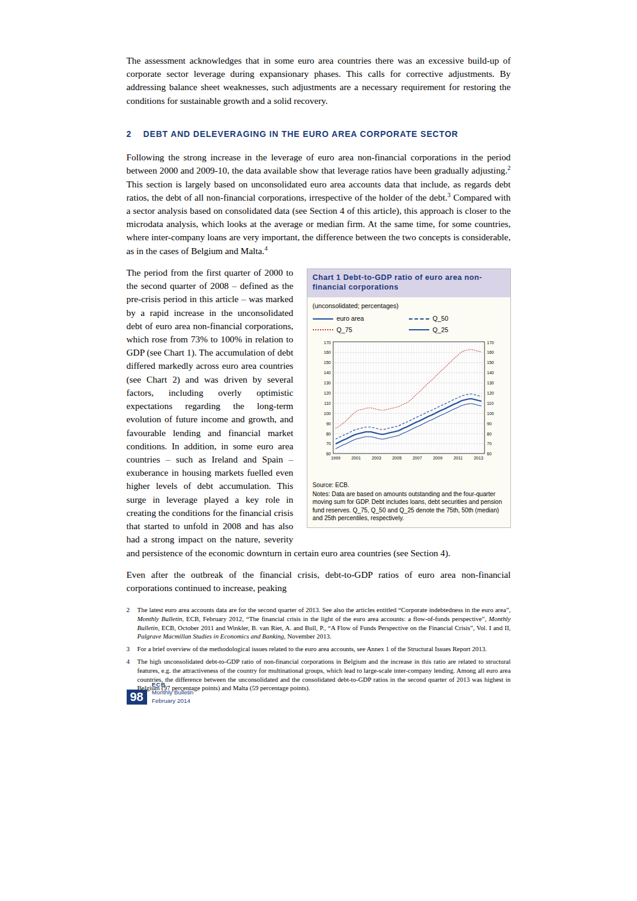The assessment acknowledges that in some euro area countries there was an excessive build-up of corporate sector leverage during expansionary phases. This calls for corrective adjustments. By addressing balance sheet weaknesses, such adjustments are a necessary requirement for restoring the conditions for sustainable growth and a solid recovery.
2 Debt and deleveraging in the euro area corporate sector
Following the strong increase in the leverage of euro area non-financial corporations in the period between 2000 and 2009-10, the data available show that leverage ratios have been gradually adjusting.2 This section is largely based on unconsolidated euro area accounts data that include, as regards debt ratios, the debt of all non-financial corporations, irrespective of the holder of the debt.3 Compared with a sector analysis based on consolidated data (see Section 4 of this article), this approach is closer to the microdata analysis, which looks at the average or median firm. At the same time, for some countries, where inter-company loans are very important, the difference between the two concepts is considerable, as in the cases of Belgium and Malta.4
Chart 1 Debt-to-GDP ratio of euro area non-financial corporations
(unconsolidated; percentages)
euro area
Q_75
Q_50
Q_25
170 160 150 140 130 120 110 100 90 80 70 60 170 160 150 140 130 120 110 100 90 80 70 60 1999 2001 2003 2005 2007 2009 2011 2013
Source: ECB.
Notes: Data are based on amounts outstanding and the four-quarter moving sum for GDP. Debt includes loans, debt securities and pension fund reserves. Q_75, Q_50 and Q_25 denote the 75th, 50th (median) and 25th percentiles, respectively.
The period from the first quarter of 2000 to the second quarter of 2008 – defined as the pre-crisis period in this article – was marked by a rapid increase in the unconsolidated debt of euro area non-financial corporations, which rose from 73% to 100% in relation to GDP (see Chart 1). The accumulation of debt differed markedly across euro area countries (see Chart 2) and was driven by several factors, including overly optimistic expectations regarding the long-term evolution of future income and growth, and favourable lending and financial market conditions. In addition, in some euro area countries – such as Ireland and Spain – exuberance in housing markets fuelled even higher levels of debt accumulation. This surge in leverage played a key role in creating the conditions for the financial crisis that started to unfold in 2008 and has also had a strong impact on the nature, severity and persistence of the economic downturn in certain euro area countries (see Section 4).
Even after the outbreak of the financial crisis, debt-to-GDP ratios of euro area non-financial corporations continued to increase, peaking
2
The latest euro area accounts data are for the second quarter of 2013. See also the articles entitled “Corporate indebtedness in the euro area”, Monthly Bulletin, ECB, February 2012, “The financial crisis in the light of the euro area accounts: a flow-of-funds perspective”, Monthly Bulletin, ECB, October 2011 and Winkler, B. van Riet, A. and Bull, P., “A Flow of Funds Perspective on the Financial Crisis”, Vol. I and II, Palgrave Macmillan Studies in Economics and Banking, November 2013.
3
For a brief overview of the methodological issues related to the euro area accounts, see Annex 1 of the Structural Issues Report 2013.
4
The high unconsolidated debt-to-GDP ratio of non-financial corporations in Belgium and the increase in this ratio are related to structural features, e.g. the attractiveness of the country for multinational groups, which lead to large-scale inter-company lending. Among all euro area countries, the difference between the unconsolidated and the consolidated debt-to-GDP ratios in the second quarter of 2013 was highest in Belgium (97 percentage points) and Malta (59 percentage points).
98
ECB
Monthly Bulletin
February 2014